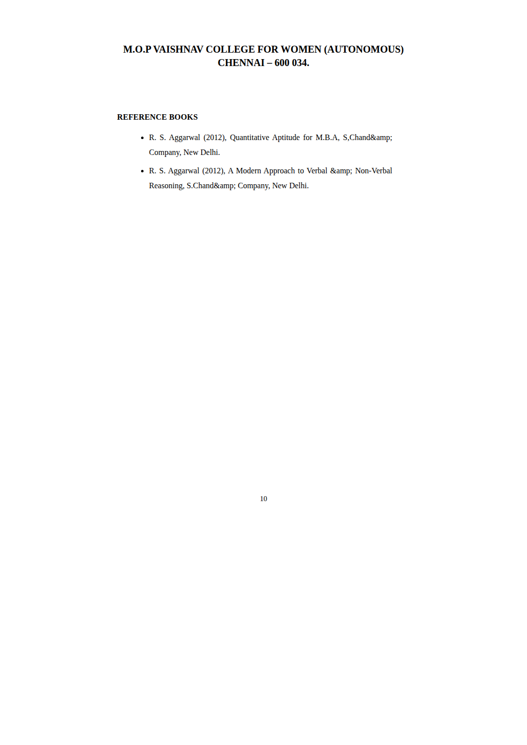M.O.P VAISHNAV COLLEGE FOR WOMEN (AUTONOMOUS)
CHENNAI – 600 034.
REFERENCE BOOKS
R. S. Aggarwal (2012), Quantitative Aptitude for M.B.A, S,Chand&amp; Company, New Delhi.
R. S. Aggarwal (2012), A Modern Approach to Verbal &amp; Non-Verbal Reasoning, S.Chand&amp; Company, New Delhi.
10